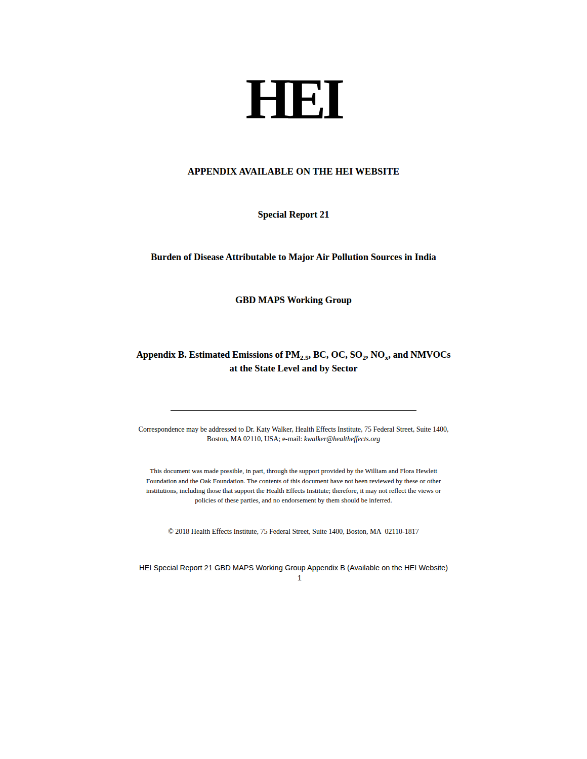HEI
APPENDIX AVAILABLE ON THE HEI WEBSITE
Special Report 21
Burden of Disease Attributable to Major Air Pollution Sources in India
GBD MAPS Working Group
Appendix B. Estimated Emissions of PM2.5, BC, OC, SO2, NOx, and NMVOCs at the State Level and by Sector
Correspondence may be addressed to Dr. Katy Walker, Health Effects Institute, 75 Federal Street, Suite 1400, Boston, MA 02110, USA; e-mail: kwalker@healtheffects.org
This document was made possible, in part, through the support provided by the William and Flora Hewlett Foundation and the Oak Foundation. The contents of this document have not been reviewed by these or other institutions, including those that support the Health Effects Institute; therefore, it may not reflect the views or policies of these parties, and no endorsement by them should be inferred.
© 2018 Health Effects Institute, 75 Federal Street, Suite 1400, Boston, MA 02110-1817
HEI Special Report 21 GBD MAPS Working Group Appendix B (Available on the HEI Website)1